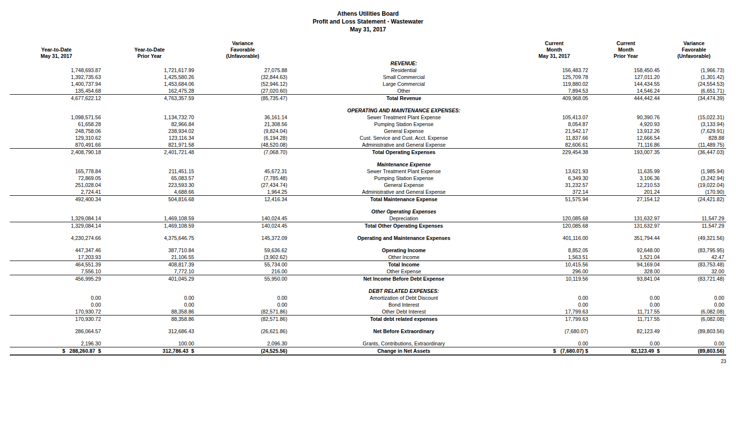Athens Utilities Board
Profit and Loss Statement - Wastewater
May 31, 2017
| Year-to-Date May 31, 2017 | Year-to-Date Prior Year | Variance Favorable (Unfavorable) | | Current Month May 31, 2017 | Current Month Prior Year | Variance Favorable (Unfavorable) |
| --- | --- | --- | --- | --- | --- | --- |
| | | | REVENUE: | | | |
| 1,748,693.87 | 1,721,617.99 | 27,075.88 | Residential | 156,483.72 | 158,450.45 | (1,966.73) |
| 1,392,735.63 | 1,425,580.26 | (32,844.63) | Small Commercial | 125,709.78 | 127,011.20 | (1,301.42) |
| 1,400,737.94 | 1,453,684.06 | (52,946.12) | Large Commercial | 119,880.02 | 144,434.55 | (24,554.53) |
| 135,454.68 | 162,475.28 | (27,020.60) | Other | 7,894.53 | 14,546.24 | (6,651.71) |
| 4,677,622.12 | 4,763,357.59 | (85,735.47) | Total Revenue | 409,968.05 | 444,442.44 | (34,474.39) |
| | | | OPERATING AND MAINTENANCE EXPENSES: | | | |
| 1,098,571.56 | 1,134,732.70 | 36,161.14 | Sewer Treatment Plant Expense | 105,413.07 | 90,390.76 | (15,022.31) |
| 61,658.28 | 82,966.84 | 21,308.56 | Pumping Station Expense | 8,054.87 | 4,920.93 | (3,133.94) |
| 248,758.06 | 238,934.02 | (9,824.04) | General Expense | 21,542.17 | 13,912.26 | (7,629.91) |
| 129,310.62 | 123,116.34 | (6,194.28) | Cust. Service and Cust. Acct. Expense | 11,837.66 | 12,666.54 | 828.88 |
| 870,491.66 | 821,971.58 | (48,520.08) | Administrative and General Expense | 82,606.61 | 71,116.86 | (11,489.75) |
| 2,408,790.18 | 2,401,721.48 | (7,068.70) | Total Operating Expenses | 229,454.38 | 193,007.35 | (36,447.03) |
| | | | Maintenance Expense | | | |
| 165,778.84 | 211,451.15 | 45,672.31 | Sewer Treatment Plant Expense | 13,621.93 | 11,635.99 | (1,985.94) |
| 72,869.05 | 65,083.57 | (7,785.48) | Pumping Station Expense | 6,349.30 | 3,106.36 | (3,242.94) |
| 251,028.04 | 223,593.30 | (27,434.74) | General Expense | 31,232.57 | 12,210.53 | (19,022.04) |
| 2,724.41 | 4,688.66 | 1,964.25 | Administrative and General Expense | 372.14 | 201.24 | (170.90) |
| 492,400.34 | 504,816.68 | 12,416.34 | Total Maintenance Expense | 51,575.94 | 27,154.12 | (24,421.82) |
| | | | Other Operating Expenses | | | |
| 1,329,084.14 | 1,469,108.59 | 140,024.45 | Depreciation | 120,085.68 | 131,632.97 | 11,547.29 |
| 1,329,084.14 | 1,469,108.59 | 140,024.45 | Total Other Operating Expenses | 120,085.68 | 131,632.97 | 11,547.29 |
| 4,230,274.66 | 4,375,646.75 | 145,372.09 | Operating and Maintenance Expenses | 401,116.00 | 351,794.44 | (49,321.56) |
| 447,347.46 | 387,710.84 | 59,636.62 | Operating Income | 8,852.05 | 92,648.00 | (83,795.95) |
| 17,203.93 | 21,106.55 | (3,902.62) | Other Income | 1,563.51 | 1,521.04 | 42.47 |
| 464,551.39 | 408,817.39 | 55,734.00 | Total Income | 10,415.56 | 94,169.04 | (83,753.48) |
| 7,556.10 | 7,772.10 | 216.00 | Other Expense | 296.00 | 328.00 | 32.00 |
| 456,995.29 | 401,045.29 | 55,950.00 | Net Income Before Debt Expense | 10,119.56 | 93,841.04 | (83,721.48) |
| | | | DEBT RELATED EXPENSES: | | | |
| 0.00 | 0.00 | 0.00 | Amortization of Debt Discount | 0.00 | 0.00 | 0.00 |
| 0.00 | 0.00 | 0.00 | Bond Interest | 0.00 | 0.00 | 0.00 |
| 170,930.72 | 88,358.86 | (82,571.86) | Other Debt Interest | 17,799.63 | 11,717.55 | (6,082.08) |
| 170,930.72 | 88,358.86 | (82,571.86) | Total debt related expenses | 17,799.63 | 11,717.55 | (6,082.08) |
| 286,064.57 | 312,686.43 | (26,621.86) | Net Before Extraordinary | (7,680.07) | 82,123.49 | (89,803.56) |
| 2,196.30 | 100.00 | 2,096.30 | Grants, Contributions, Extraordinary | 0.00 | 0.00 | 0.00 |
| $ 288,260.87 $ | 312,786.43 $ | (24,525.56) | Change in Net Assets | $ (7,680.07) $ | 82,123.49 $ | (89,803.56) |
23